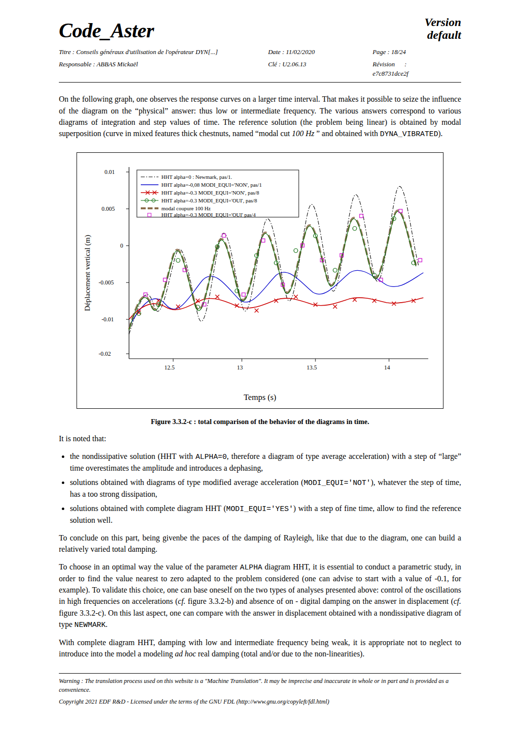Code_Aster
Version
default
| Titre : Conseils généraux d'utilisation de l'opérateur DYN[...] | Date : 11/02/2020 | Page : 18/24 |
| Responsable : ABBAS Mickaël | Clé : U2.06.13 | Révision : e7c8731dce2f |
On the following graph, one observes the response curves on a larger time interval. That makes it possible to seize the influence of the diagram on the “physical” answer: thus low or intermediate frequency. The various answers correspond to various diagrams of integration and step values of time. The reference solution (the problem being linear) is obtained by modal superposition (curve in mixed features thick chestnuts, named “modal cut 100 Hz ” and obtained with DYNA_VIBRATED).
Déplacement vertical (m)
0.01 0.005 0 -0.005 -0.01 -0.02 12.5 13 13.5 14 HHT alpha=0 : Newmark, pas/1. HHT alpha=-0,08 MODI_EQUI='NON', pas/1 HHT alpha=-0.3 MODI_EQUI='NON', pas/8 HHT alpha=-0.3 MODI_EQUI='OUI', pas/8 modal coupure 100 Hz HHT alpha=-0.3 MODI_EQUI='OUI' pas/4
Temps (s)
Figure 3.3.2-c : total comparison of the behavior of the diagrams in time.
It is noted that:
the nondissipative solution (HHT with ALPHA=0, therefore a diagram of type average acceleration) with a step of “large” time overestimates the amplitude and introduces a dephasing,
solutions obtained with diagrams of type modified average acceleration (MODI_EQUI='NOT'), whatever the step of time, has a too strong dissipation,
solutions obtained with complete diagram HHT (MODI_EQUI='YES') with a step of fine time, allow to find the reference solution well.
To conclude on this part, being givenbe the paces of the damping of Rayleigh, like that due to the diagram, one can build a relatively varied total damping.
To choose in an optimal way the value of the parameter ALPHA diagram HHT, it is essential to conduct a parametric study, in order to find the value nearest to zero adapted to the problem considered (one can advise to start with a value of -0.1, for example). To validate this choice, one can base oneself on the two types of analyses presented above: control of the oscillations in high frequencies on accelerations (cf. figure 3.3.2-b) and absence of on - digital damping on the answer in displacement (cf. figure 3.3.2-c). On this last aspect, one can compare with the answer in displacement obtained with a nondissipative diagram of type NEWMARK.
With complete diagram HHT, damping with low and intermediate frequency being weak, it is appropriate not to neglect to introduce into the model a modeling ad hoc real damping (total and/or due to the non-linearities).
Warning : The translation process used on this website is a "Machine Translation". It may be imprecise and inaccurate in whole or in part and is provided as a convenience.
Copyright 2021 EDF R&D - Licensed under the terms of the GNU FDL (http://www.gnu.org/copyleft/fdl.html)